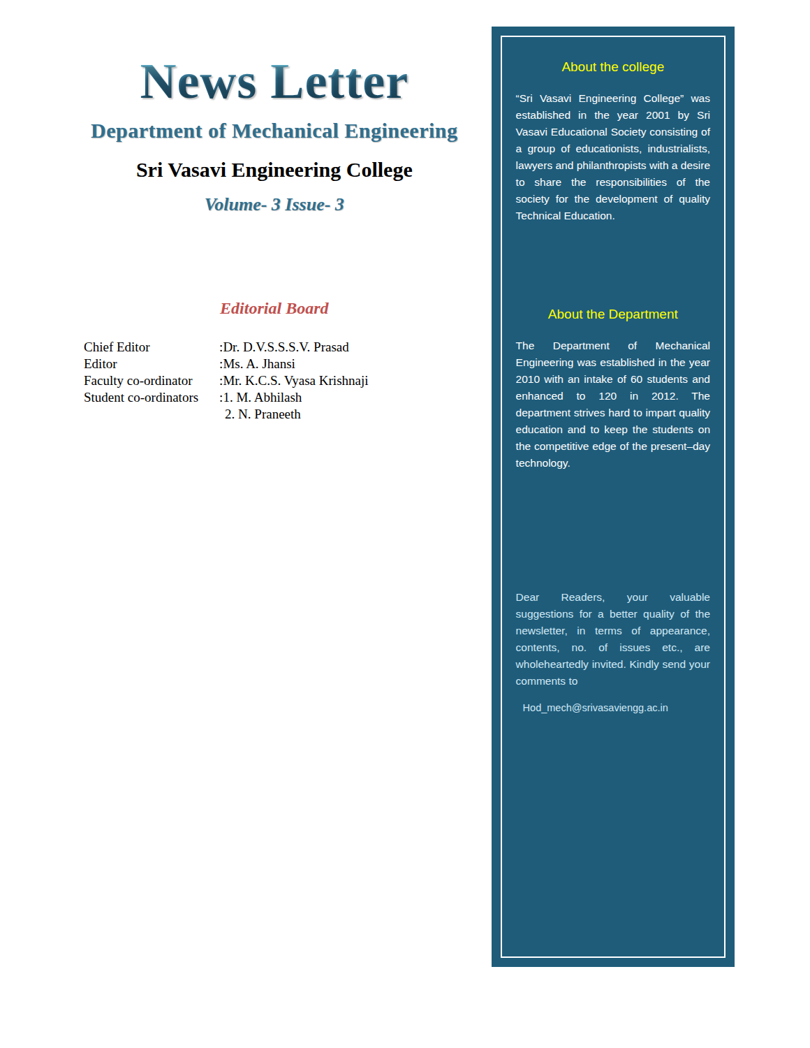News Letter
Department of Mechanical Engineering
Sri Vasavi Engineering College
Volume- 3 Issue- 3
Editorial Board
| Chief Editor | :Dr. D.V.S.S.S.V. Prasad |
| Editor | :Ms. A. Jhansi |
| Faculty co-ordinator | :Mr. K.C.S. Vyasa Krishnaji |
| Student co-ordinators | :1. M. Abhilash |
| | 2. N. Praneeth |
About the college
“Sri Vasavi Engineering College” was established in the year 2001 by Sri Vasavi Educational Society consisting of a group of educationists, industrialists, lawyers and philanthropists with a desire to share the responsibilities of the society for the development of quality Technical Education.
About the Department
The Department of Mechanical Engineering was established in the year 2010 with an intake of 60 students and enhanced to 120 in 2012. The department strives hard to impart quality education and to keep the students on the competitive edge of the present–day technology.
Dear Readers, your valuable suggestions for a better quality of the newsletter, in terms of appearance, contents, no. of issues etc., are wholeheartedly invited. Kindly send your comments to
Hod_mech@srivasaviengg.ac.in